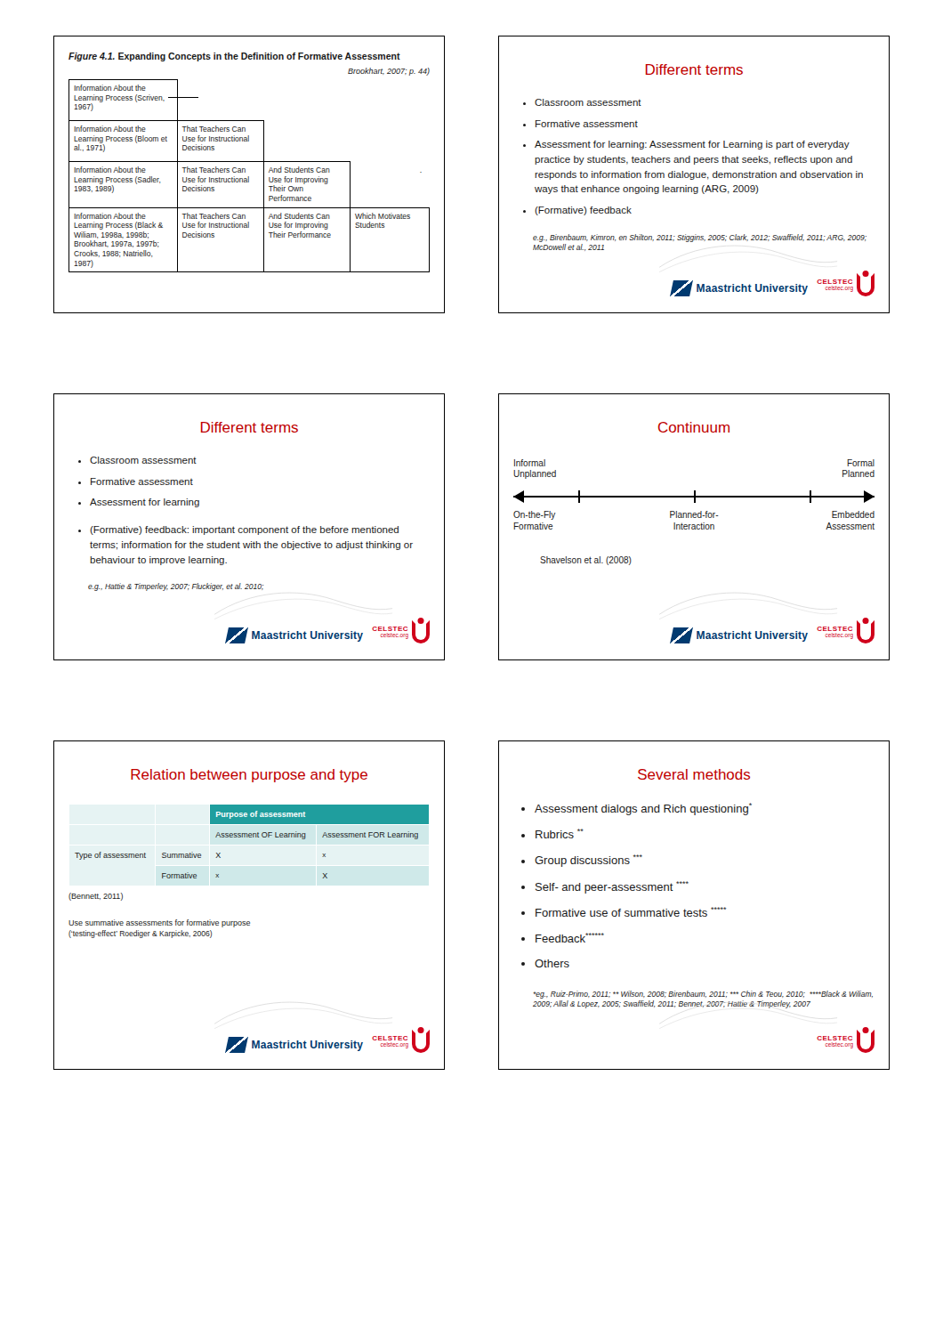Figure 4.1. Expanding Concepts in the Definition of Formative Assessment
Brookhart, 2007; p. 44)
| Information About the Learning Process (Scriven , 1967) | | | |
| Information About the Learning Process (Bloom et al., 1971) | That Teachers Can Use for Instructional Decisions | | |
| Information About the Learning Process (Sadler, 1983, 1989) | That Teachers Can Use for Instructional Decisions | And Students Can Use for Improving Their Own Performance | · |
| Information About the Learning Process (Black & Wiliam, 1998a, 1998b; Brookhart, 1997a, 1997b; Crooks, 1988; Natriello, 1987) | That Teachers Can Use for Instructional Decisions | And Students Can Use for Improving Their Performance | Which Motivates Students |
Different terms
Classroom assessment
Formative assessment
Assessment for learning: Assessment for Learning is part of everyday practice by students, teachers and peers that seeks, reflects upon and responds to information from dialogue, demonstration and observation in ways that enhance ongoing learning (ARG, 2009)
(Formative) feedback
e.g., Birenbaum, Kimron, en Shilton, 2011; Stiggins, 2005; Clark, 2012; Swaffield, 2011; ARG, 2009; McDowell et al., 2011
Maastricht University
CELSTEC
celstec.org
Different terms
Classroom assessment
Formative assessment
Assessment for learning
(Formative) feedback: important component of the before mentioned terms; information for the student with the objective to adjust thinking or behaviour to improve learning.
e.g., Hattie & Timperley, 2007; Fluckiger, et al. 2010;
Maastricht University
CELSTEC
celstec.org
Continuum
Informal
Unplanned
Formal
Planned
On-the-Fly
Formative
Planned-for-
Interaction
Embedded
Assessment
Shavelson et al. (2008)
Maastricht University
CELSTEC
celstec.org
Relation between purpose and type
| | | Purpose of assessment |
| | | Assessment OF Learning | Assessment FOR Learning |
| Type of assessment | Summative | X | x |
| Formative | x | X |
(Bennett, 2011)
Use summative assessments for formative purpose
(‘testing-effect’ Roediger & Karpicke, 2006)
Maastricht University
CELSTEC
celstec.org
Several methods
Assessment dialogs and Rich questioning*
Rubrics **
Group discussions ***
Self- and peer-assessment ****
Formative use of summative tests *****
Feedback******
Others
*eg., Ruiz-Primo, 2011; ** Wilson, 2008; Birenbaum, 2011; *** Chin & Teou, 2010; ****Black & Wiliam, 2009; Allal & Lopez, 2005; Swaffield, 2011; Bennet, 2007; Hattie & Timperley, 2007
CELSTEC
celstec.org